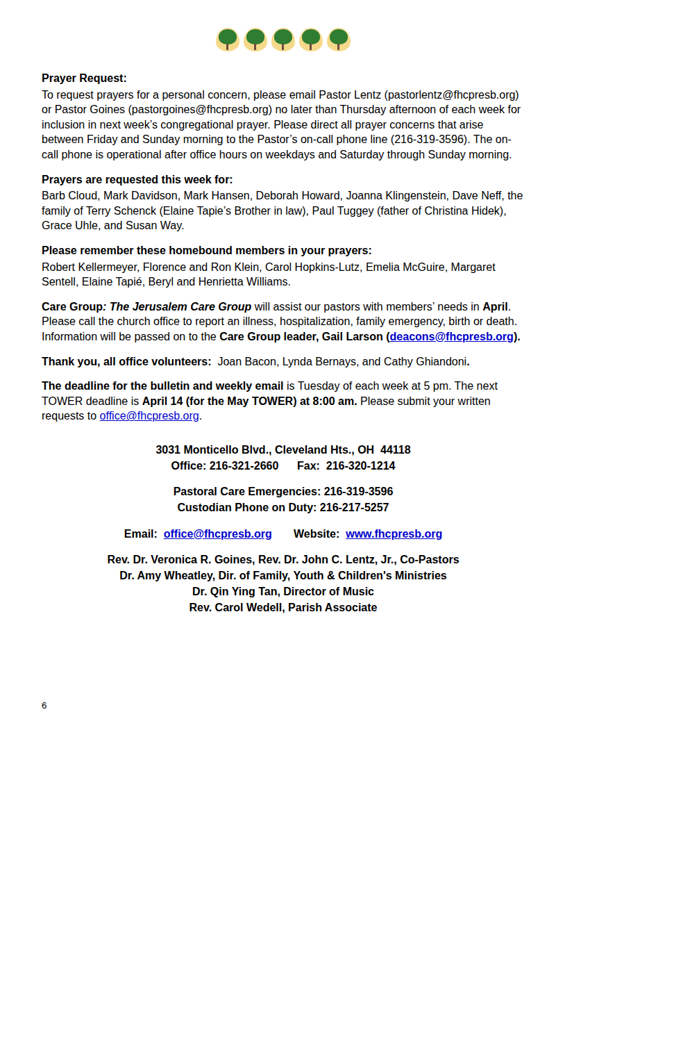Prayer Request:
To request prayers for a personal concern, please email Pastor Lentz (pastorlentz@fhcpresb.org) or Pastor Goines (pastorgoines@fhcpresb.org) no later than Thursday afternoon of each week for inclusion in next week’s congregational prayer. Please direct all prayer concerns that arise between Friday and Sunday morning to the Pastor’s on-call phone line (216-319-3596). The on-call phone is operational after office hours on weekdays and Saturday through Sunday morning.
Prayers are requested this week for:
Barb Cloud, Mark Davidson, Mark Hansen, Deborah Howard, Joanna Klingenstein, Dave Neff, the family of Terry Schenck (Elaine Tapie’s Brother in law), Paul Tuggey (father of Christina Hidek), Grace Uhle, and Susan Way.
Please remember these homebound members in your prayers:
Robert Kellermeyer, Florence and Ron Klein, Carol Hopkins-Lutz, Emelia McGuire, Margaret Sentell, Elaine Tapié, Beryl and Henrietta Williams.
Care Group: The Jerusalem Care Group will assist our pastors with members’ needs in April. Please call the church office to report an illness, hospitalization, family emergency, birth or death. Information will be passed on to the Care Group leader, Gail Larson (deacons@fhcpresb.org).
Thank you, all office volunteers: Joan Bacon, Lynda Bernays, and Cathy Ghiandoni.
The deadline for the bulletin and weekly email is Tuesday of each week at 5 pm. The next TOWER deadline is April 14 (for the May TOWER) at 8:00 am. Please submit your written requests to office@fhcpresb.org.
3031 Monticello Blvd., Cleveland Hts., OH 44118
Office: 216-321-2660 Fax: 216-320-1214
Pastoral Care Emergencies: 216-319-3596
Custodian Phone on Duty: 216-217-5257
Email: office@fhcpresb.org Website: www.fhcpresb.org
Rev. Dr. Veronica R. Goines, Rev. Dr. John C. Lentz, Jr., Co-Pastors
Dr. Amy Wheatley, Dir. of Family, Youth & Children's Ministries
Dr. Qin Ying Tan, Director of Music
Rev. Carol Wedell, Parish Associate
6